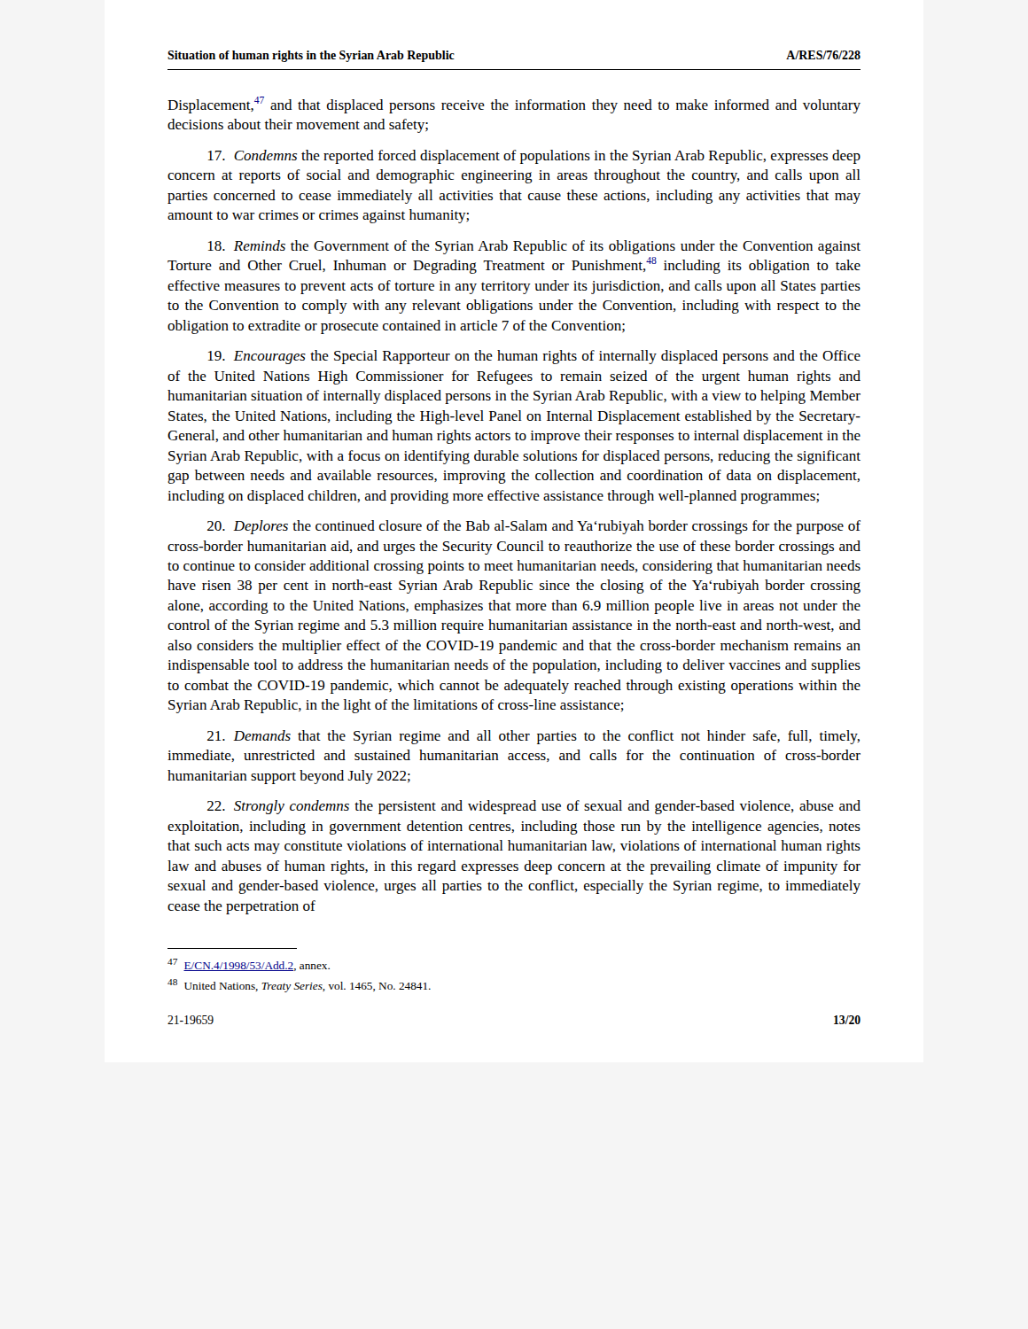Situation of human rights in the Syrian Arab Republic A/RES/76/228
Displacement,47 and that displaced persons receive the information they need to make informed and voluntary decisions about their movement and safety;
17. Condemns the reported forced displacement of populations in the Syrian Arab Republic, expresses deep concern at reports of social and demographic engineering in areas throughout the country, and calls upon all parties concerned to cease immediately all activities that cause these actions, including any activities that may amount to war crimes or crimes against humanity;
18. Reminds the Government of the Syrian Arab Republic of its obligations under the Convention against Torture and Other Cruel, Inhuman or Degrading Treatment or Punishment,48 including its obligation to take effective measures to prevent acts of torture in any territory under its jurisdiction, and calls upon all States parties to the Convention to comply with any relevant obligations under the Convention, including with respect to the obligation to extradite or prosecute contained in article 7 of the Convention;
19. Encourages the Special Rapporteur on the human rights of internally displaced persons and the Office of the United Nations High Commissioner for Refugees to remain seized of the urgent human rights and humanitarian situation of internally displaced persons in the Syrian Arab Republic, with a view to helping Member States, the United Nations, including the High-level Panel on Internal Displacement established by the Secretary-General, and other humanitarian and human rights actors to improve their responses to internal displacement in the Syrian Arab Republic, with a focus on identifying durable solutions for displaced persons, reducing the significant gap between needs and available resources, improving the collection and coordination of data on displacement, including on displaced children, and providing more effective assistance through well-planned programmes;
20. Deplores the continued closure of the Bab al-Salam and Ya‘rubiyah border crossings for the purpose of cross-border humanitarian aid, and urges the Security Council to reauthorize the use of these border crossings and to continue to consider additional crossing points to meet humanitarian needs, considering that humanitarian needs have risen 38 per cent in north-east Syrian Arab Republic since the closing of the Ya‘rubiyah border crossing alone, according to the United Nations, emphasizes that more than 6.9 million people live in areas not under the control of the Syrian regime and 5.3 million require humanitarian assistance in the north-east and north-west, and also considers the multiplier effect of the COVID-19 pandemic and that the cross-border mechanism remains an indispensable tool to address the humanitarian needs of the population, including to deliver vaccines and supplies to combat the COVID-19 pandemic, which cannot be adequately reached through existing operations within the Syrian Arab Republic, in the light of the limitations of cross-line assistance;
21. Demands that the Syrian regime and all other parties to the conflict not hinder safe, full, timely, immediate, unrestricted and sustained humanitarian access, and calls for the continuation of cross-border humanitarian support beyond July 2022;
22. Strongly condemns the persistent and widespread use of sexual and gender-based violence, abuse and exploitation, including in government detention centres, including those run by the intelligence agencies, notes that such acts may constitute violations of international humanitarian law, violations of international human rights law and abuses of human rights, in this regard expresses deep concern at the prevailing climate of impunity for sexual and gender-based violence, urges all parties to the conflict, especially the Syrian regime, to immediately cease the perpetration of
47 E/CN.4/1998/53/Add.2, annex.
48 United Nations, Treaty Series, vol. 1465, No. 24841.
21-19659 13/20